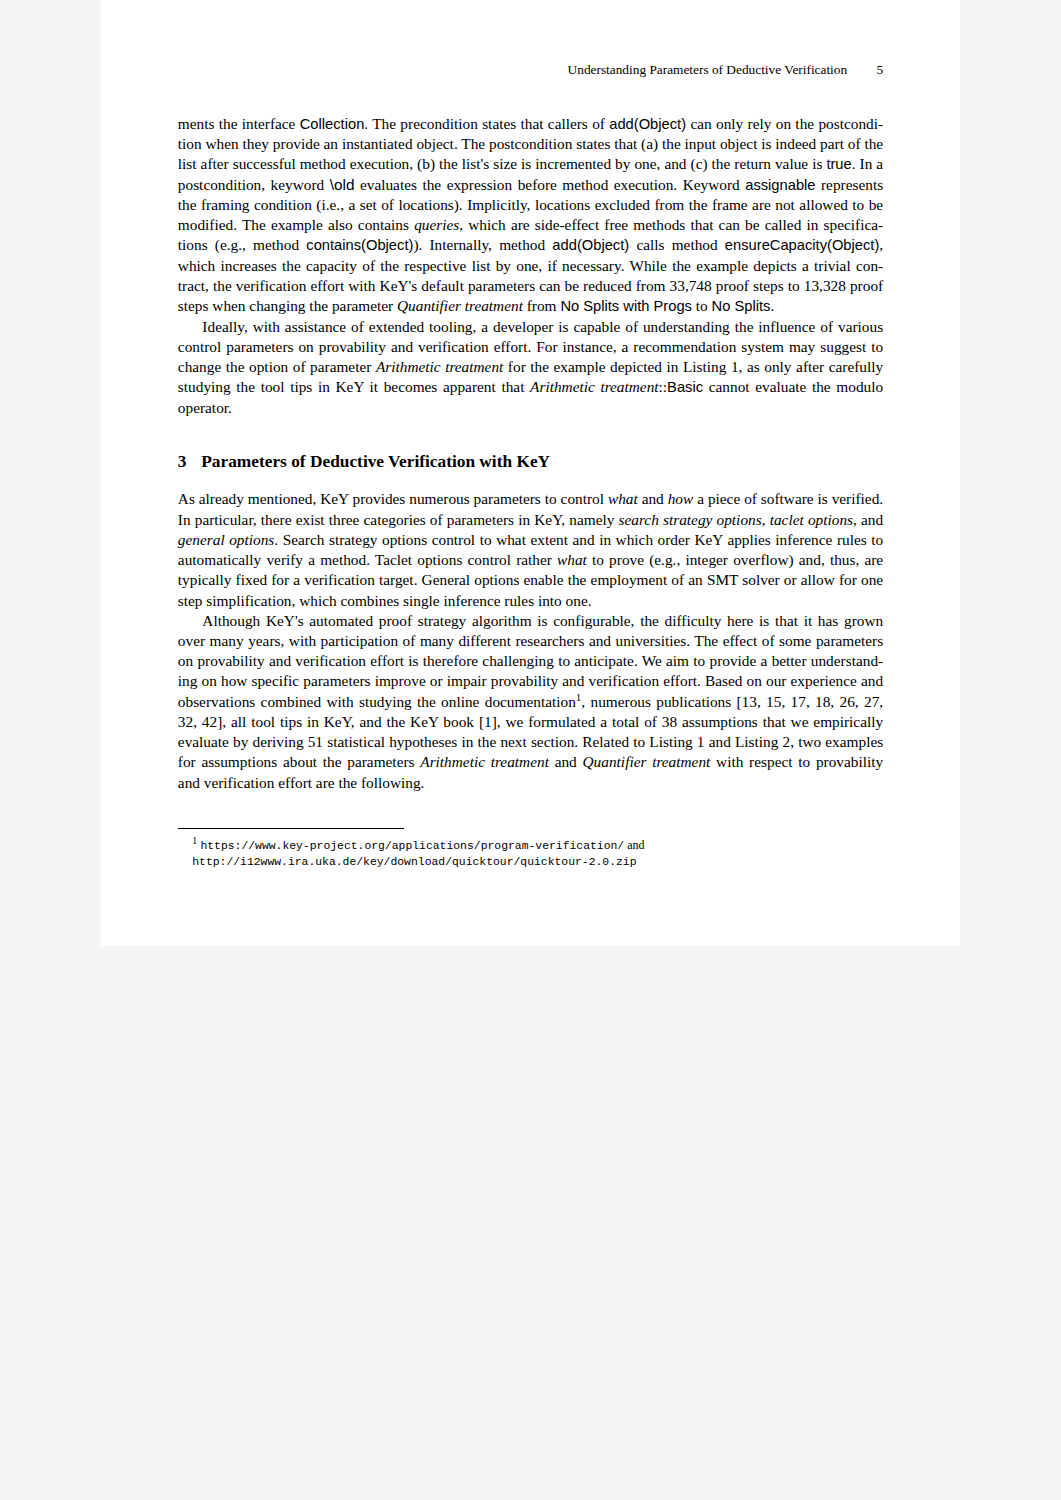Understanding Parameters of Deductive Verification 5
ments the interface Collection. The precondition states that callers of add(Object) can only rely on the postcondition when they provide an instantiated object. The postcondition states that (a) the input object is indeed part of the list after successful method execution, (b) the list's size is incremented by one, and (c) the return value is true. In a postcondition, keyword \old evaluates the expression before method execution. Keyword assignable represents the framing condition (i.e., a set of locations). Implicitly, locations excluded from the frame are not allowed to be modified. The example also contains queries, which are side-effect free methods that can be called in specifications (e.g., method contains(Object)). Internally, method add(Object) calls method ensureCapacity(Object), which increases the capacity of the respective list by one, if necessary. While the example depicts a trivial contract, the verification effort with KeY's default parameters can be reduced from 33,748 proof steps to 13,328 proof steps when changing the parameter Quantifier treatment from No Splits with Progs to No Splits.
Ideally, with assistance of extended tooling, a developer is capable of understanding the influence of various control parameters on provability and verification effort. For instance, a recommendation system may suggest to change the option of parameter Arithmetic treatment for the example depicted in Listing 1, as only after carefully studying the tool tips in KeY it becomes apparent that Arithmetic treatment::Basic cannot evaluate the modulo operator.
3 Parameters of Deductive Verification with KeY
As already mentioned, KeY provides numerous parameters to control what and how a piece of software is verified. In particular, there exist three categories of parameters in KeY, namely search strategy options, taclet options, and general options. Search strategy options control to what extent and in which order KeY applies inference rules to automatically verify a method. Taclet options control rather what to prove (e.g., integer overflow) and, thus, are typically fixed for a verification target. General options enable the employment of an SMT solver or allow for one step simplification, which combines single inference rules into one.
Although KeY's automated proof strategy algorithm is configurable, the difficulty here is that it has grown over many years, with participation of many different researchers and universities. The effect of some parameters on provability and verification effort is therefore challenging to anticipate. We aim to provide a better understanding on how specific parameters improve or impair provability and verification effort. Based on our experience and observations combined with studying the online documentation1, numerous publications [13, 15, 17, 18, 26, 27, 32, 42], all tool tips in KeY, and the KeY book [1], we formulated a total of 38 assumptions that we empirically evaluate by deriving 51 statistical hypotheses in the next section. Related to Listing 1 and Listing 2, two examples for assumptions about the parameters Arithmetic treatment and Quantifier treatment with respect to provability and verification effort are the following.
1 https://www.key-project.org/applications/program-verification/ and
http://i12www.ira.uka.de/key/download/quicktour/quicktour-2.0.zip